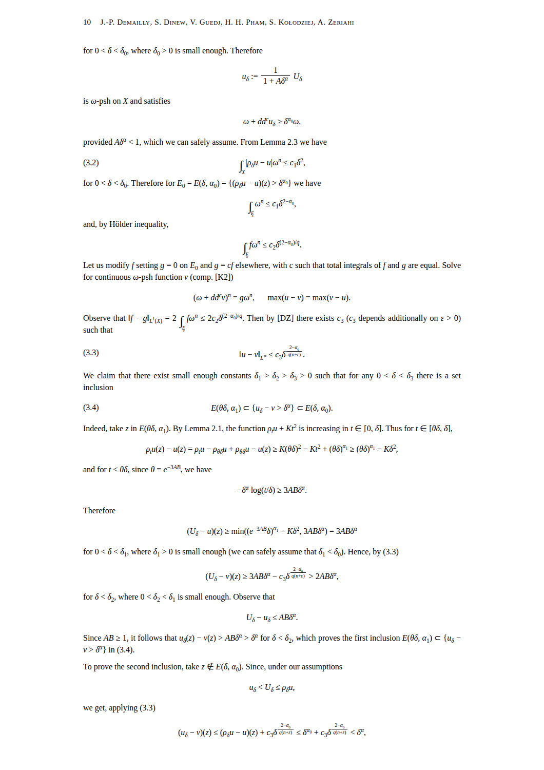10 J.-P. Demailly, S. Dinew, V. Guedj, H. H. Pham, S. Kołodziej, A. Zeriahi
for 0 < δ < δ0, where δ0 > 0 is small enough. Therefore
uδ := 11 + Aδα Uδ
is ω-psh on X and satisfies
ω + ddcuδ ≥ δα0ω,
provided Aδα < 1, which we can safely assume. From Lemma 2.3 we have
(3.2) ∫X |ρδu − u|ωn ≤ c1δ2,
for 0 < δ < δ0. Therefore for E0 = E(δ, α0) = {(ρδu − u)(z) > δα0} we have
∫E0 ωn ≤ c1δ2−α0,
and, by Hölder inequality,
∫E0 fωn ≤ c2δ(2−α0)/q.
Let us modify f setting g = 0 on E0 and g = cf elsewhere, with c such that total integrals of f and g are equal. Solve for continuous ω-psh function v (comp. [K2])
(ω + ddcv)n = gωn, max(u − v) = max(v − u).
Observe that ‖f − g‖L1(X) = 2 ∫E0 fωn ≤ 2c2δ(2−α0)/q. Then by [DZ] there exists c3 (c3 depends additionally on ε > 0) such that
(3.3) ‖u − v‖L∞ ≤ c3δ2−α0 q(n+ε).
We claim that there exist small enough constants δ1 > δ2 > δ3 > 0 such that for any 0 < δ < δ3 there is a set inclusion
(3.4) E(θδ, α1) ⊂ {uδ − v > δα} ⊂ E(δ, α0).
Indeed, take z in E(θδ, α1). By Lemma 2.1, the function ρtu + Kt2 is increasing in t ∈ [0, δ]. Thus for t ∈ [θδ, δ],
ρtu(z) − u(z) = ρtu − ρθδu + ρθδu − u(z) ≥ K(θδ)2 − Kt2 + (θδ)α1 ≥ (θδ)α1 − Kδ2,
and for t < θδ, since θ = e−3AB, we have
−δα log(t/δ) ≥ 3ABδα.
Therefore
(Uδ − u)(z) ≥ min((e−3ABδ)α1 − Kδ2, 3ABδα) = 3ABδα
for 0 < δ < δ1, where δ1 > 0 is small enough (we can safely assume that δ1 < δ0). Hence, by (3.3)
(Uδ − v)(z) ≥ 3ABδα − c3δ2−α0 q(n+ε) > 2ABδα,
for δ < δ2, where 0 < δ2 < δ1 is small enough. Observe that
Uδ − uδ ≤ ABδα.
Since AB ≥ 1, it follows that uδ(z) − v(z) > ABδα > δα for δ < δ2, which proves the first inclusion E(θδ, α1) ⊂ {uδ − v > δα} in (3.4).
To prove the second inclusion, take z ∉ E(δ, α0). Since, under our assumptions
uδ < Uδ ≤ ρδu,
we get, applying (3.3)
(uδ − v)(z) ≤ (ρδu − u)(z) + c3δ2−α0 q(n+ε) ≤ δα0 + c3δ2−α0 q(n+ε) < δα,